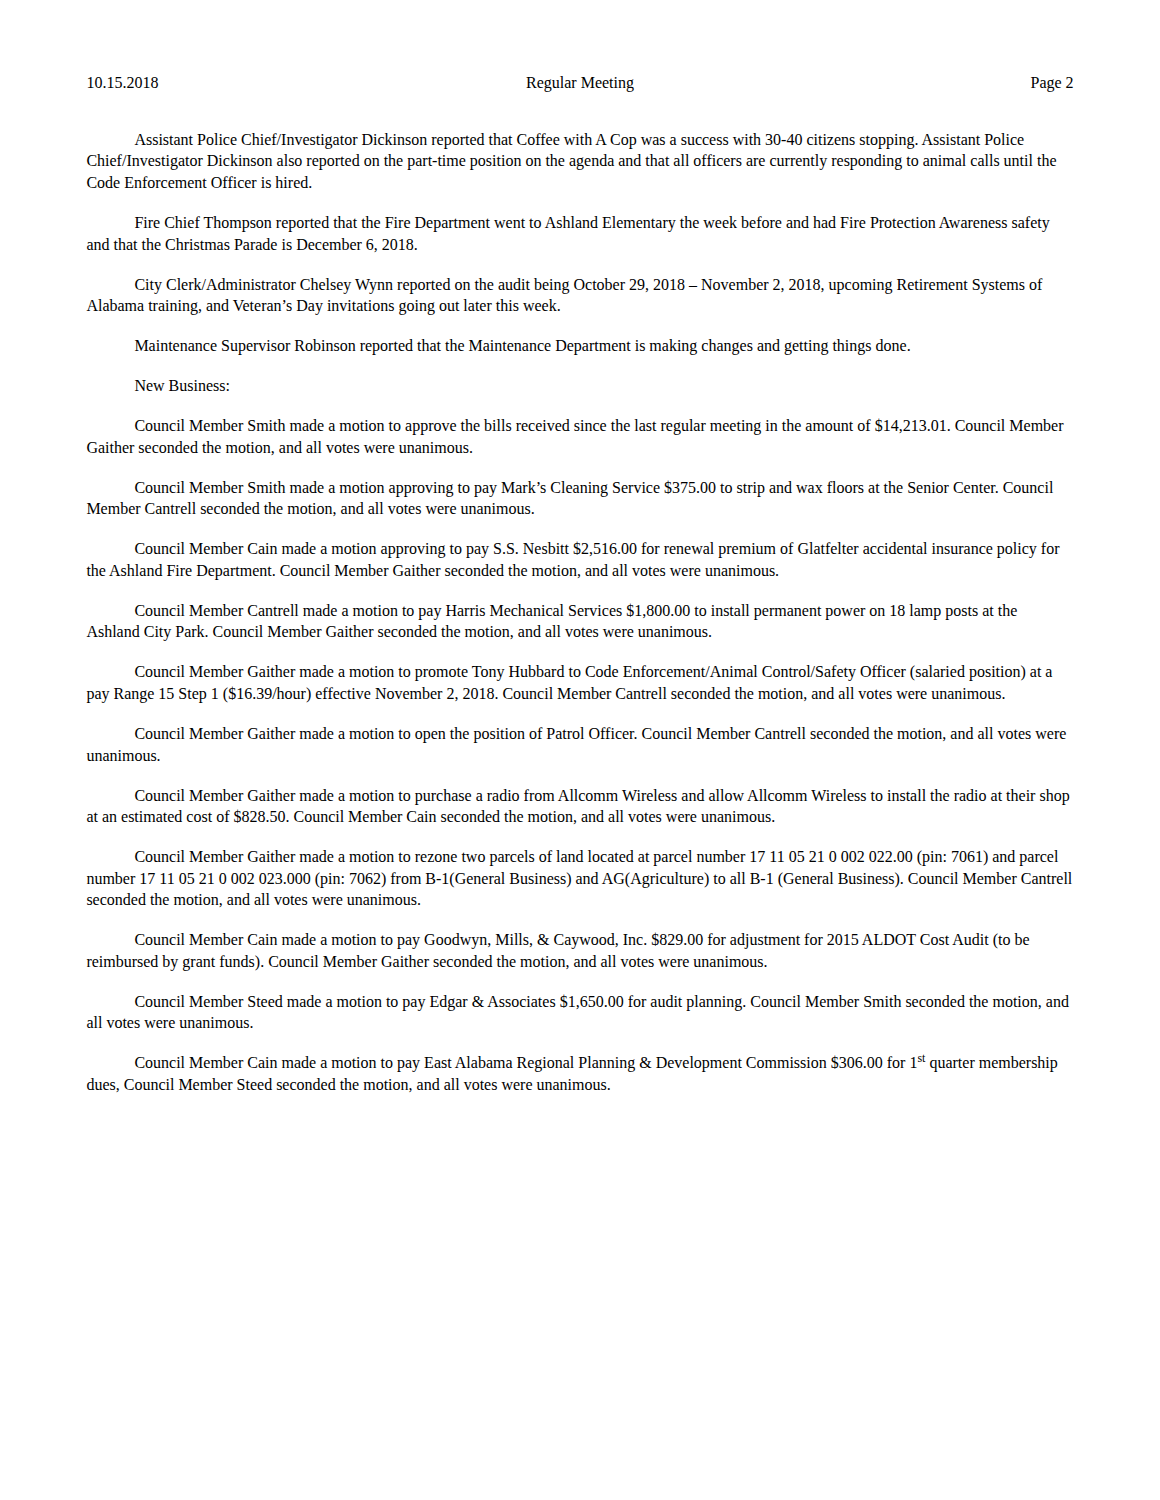10.15.2018 Regular Meeting Page 2
Assistant Police Chief/Investigator Dickinson reported that Coffee with A Cop was a success with 30-40 citizens stopping. Assistant Police Chief/Investigator Dickinson also reported on the part-time position on the agenda and that all officers are currently responding to animal calls until the Code Enforcement Officer is hired.
Fire Chief Thompson reported that the Fire Department went to Ashland Elementary the week before and had Fire Protection Awareness safety and that the Christmas Parade is December 6, 2018.
City Clerk/Administrator Chelsey Wynn reported on the audit being October 29, 2018 – November 2, 2018, upcoming Retirement Systems of Alabama training, and Veteran’s Day invitations going out later this week.
Maintenance Supervisor Robinson reported that the Maintenance Department is making changes and getting things done.
New Business:
Council Member Smith made a motion to approve the bills received since the last regular meeting in the amount of $14,213.01. Council Member Gaither seconded the motion, and all votes were unanimous.
Council Member Smith made a motion approving to pay Mark’s Cleaning Service $375.00 to strip and wax floors at the Senior Center. Council Member Cantrell seconded the motion, and all votes were unanimous.
Council Member Cain made a motion approving to pay S.S. Nesbitt $2,516.00 for renewal premium of Glatfelter accidental insurance policy for the Ashland Fire Department. Council Member Gaither seconded the motion, and all votes were unanimous.
Council Member Cantrell made a motion to pay Harris Mechanical Services $1,800.00 to install permanent power on 18 lamp posts at the Ashland City Park. Council Member Gaither seconded the motion, and all votes were unanimous.
Council Member Gaither made a motion to promote Tony Hubbard to Code Enforcement/Animal Control/Safety Officer (salaried position) at a pay Range 15 Step 1 ($16.39/hour) effective November 2, 2018. Council Member Cantrell seconded the motion, and all votes were unanimous.
Council Member Gaither made a motion to open the position of Patrol Officer. Council Member Cantrell seconded the motion, and all votes were unanimous.
Council Member Gaither made a motion to purchase a radio from Allcomm Wireless and allow Allcomm Wireless to install the radio at their shop at an estimated cost of $828.50. Council Member Cain seconded the motion, and all votes were unanimous.
Council Member Gaither made a motion to rezone two parcels of land located at parcel number 17 11 05 21 0 002 022.00 (pin: 7061) and parcel number 17 11 05 21 0 002 023.000 (pin: 7062) from B-1(General Business) and AG(Agriculture) to all B-1 (General Business). Council Member Cantrell seconded the motion, and all votes were unanimous.
Council Member Cain made a motion to pay Goodwyn, Mills, & Caywood, Inc. $829.00 for adjustment for 2015 ALDOT Cost Audit (to be reimbursed by grant funds). Council Member Gaither seconded the motion, and all votes were unanimous.
Council Member Steed made a motion to pay Edgar & Associates $1,650.00 for audit planning. Council Member Smith seconded the motion, and all votes were unanimous.
Council Member Cain made a motion to pay East Alabama Regional Planning & Development Commission $306.00 for 1st quarter membership dues, Council Member Steed seconded the motion, and all votes were unanimous.